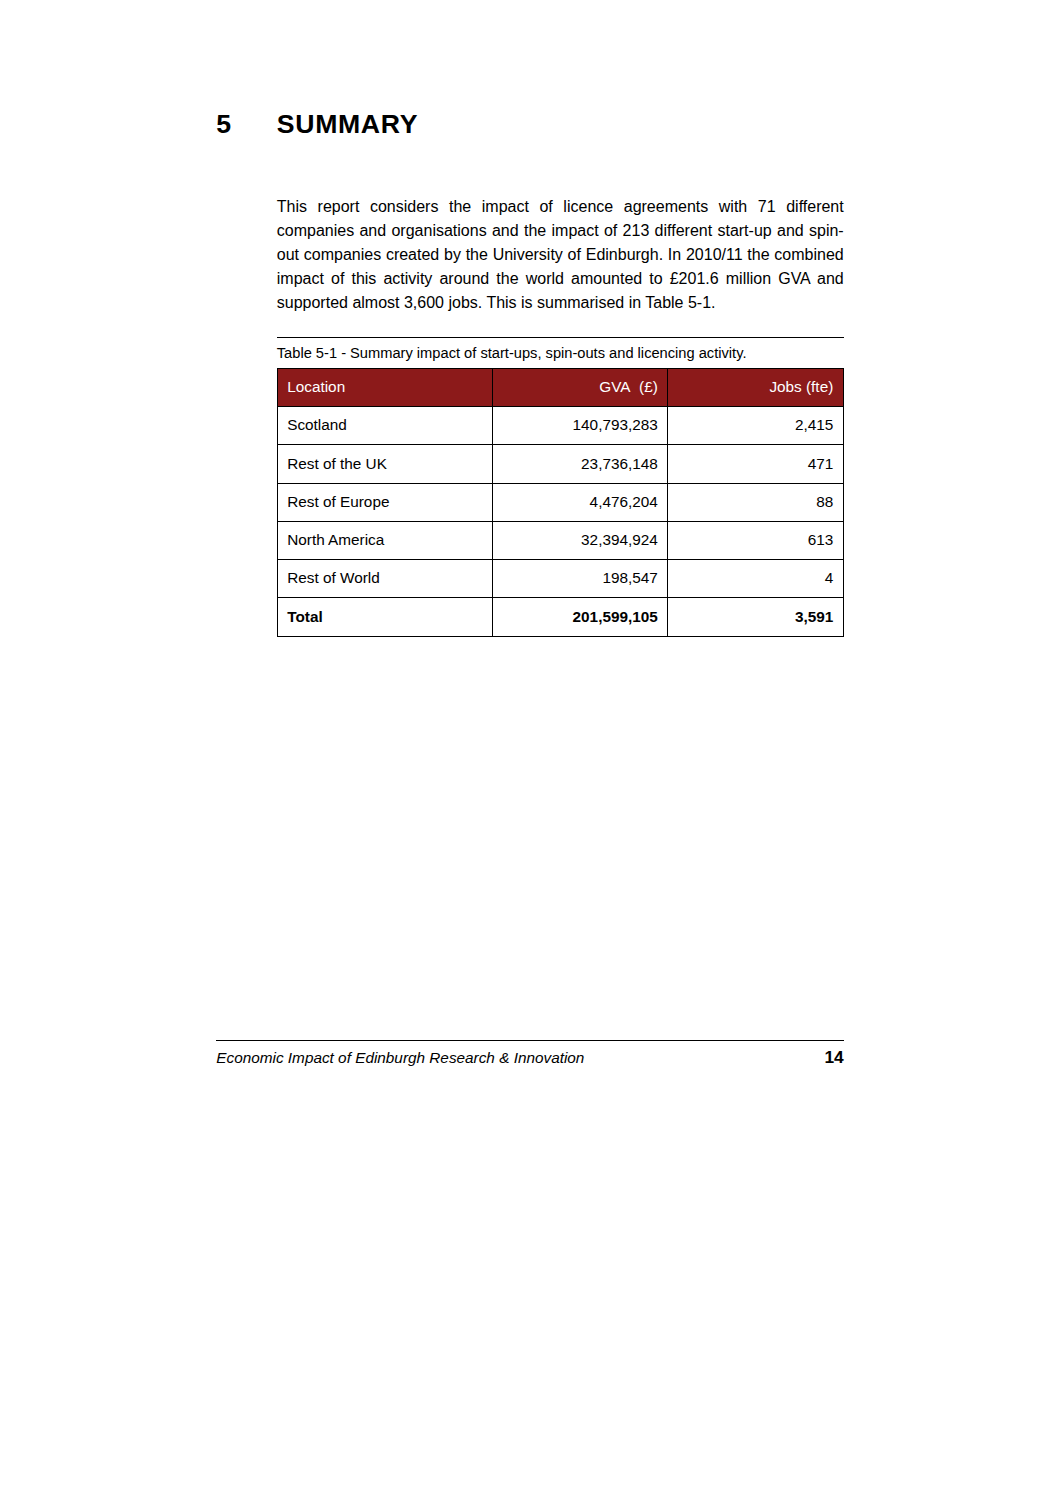5
SUMMARY
This report considers the impact of licence agreements with 71 different companies and organisations and the impact of 213 different start-up and spin-out companies created by the University of Edinburgh. In 2010/11 the combined impact of this activity around the world amounted to £201.6 million GVA and supported almost 3,600 jobs. This is summarised in Table 5-1.
Table 5-1 - Summary impact of start-ups, spin-outs and licencing activity.
| Location | GVA (£) | Jobs (fte) |
| --- | --- | --- |
| Scotland | 140,793,283 | 2,415 |
| Rest of the UK | 23,736,148 | 471 |
| Rest of Europe | 4,476,204 | 88 |
| North America | 32,394,924 | 613 |
| Rest of World | 198,547 | 4 |
| Total | 201,599,105 | 3,591 |
Economic Impact of Edinburgh Research & Innovation
14